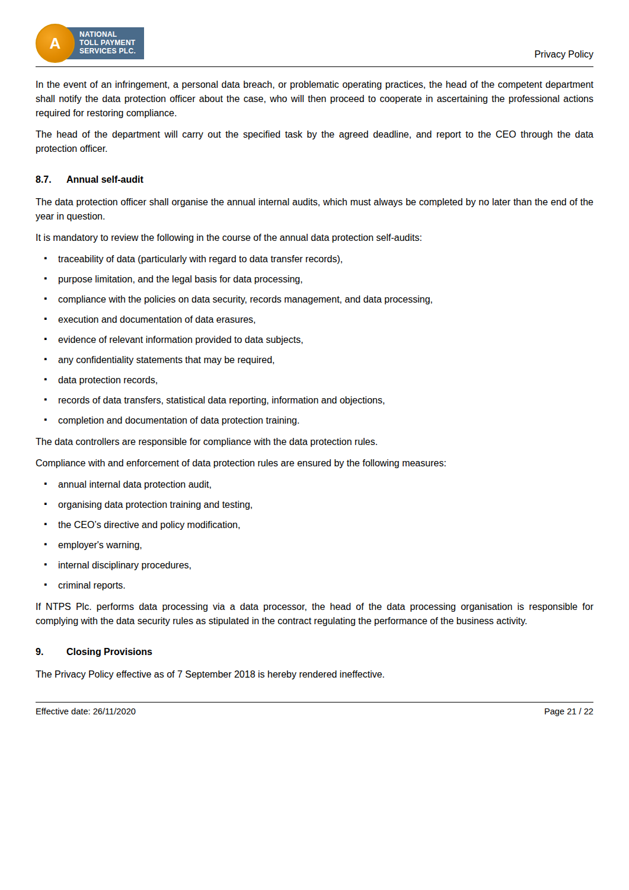A
NATIONAL TOLL PAYMENT SERVICES PLC.
Privacy Policy
In the event of an infringement, a personal data breach, or problematic operating practices, the head of the competent department shall notify the data protection officer about the case, who will then proceed to cooperate in ascertaining the professional actions required for restoring compliance.
The head of the department will carry out the specified task by the agreed deadline, and report to the CEO through the data protection officer.
8.7. Annual self-audit
The data protection officer shall organise the annual internal audits, which must always be completed by no later than the end of the year in question.
It is mandatory to review the following in the course of the annual data protection self-audits:
traceability of data (particularly with regard to data transfer records),
purpose limitation, and the legal basis for data processing,
compliance with the policies on data security, records management, and data processing,
execution and documentation of data erasures,
evidence of relevant information provided to data subjects,
any confidentiality statements that may be required,
data protection records,
records of data transfers, statistical data reporting, information and objections,
completion and documentation of data protection training.
The data controllers are responsible for compliance with the data protection rules.
Compliance with and enforcement of data protection rules are ensured by the following measures:
annual internal data protection audit,
organising data protection training and testing,
the CEO’s directive and policy modification,
employer's warning,
internal disciplinary procedures,
criminal reports.
If NTPS Plc. performs data processing via a data processor, the head of the data processing organisation is responsible for complying with the data security rules as stipulated in the contract regulating the performance of the business activity.
9. Closing Provisions
The Privacy Policy effective as of 7 September 2018 is hereby rendered ineffective.
Effective date: 26/11/2020
Page 21 / 22